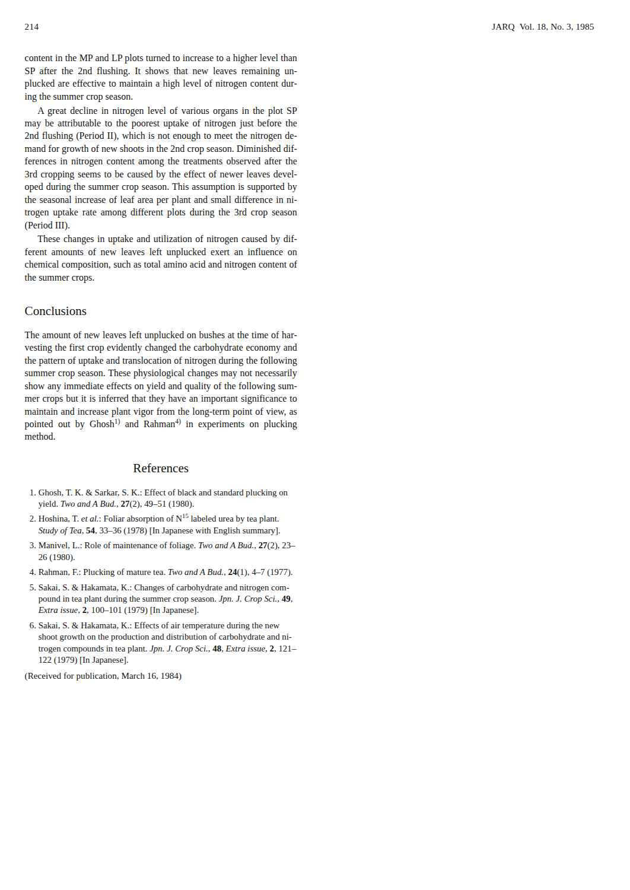214 JARQ Vol. 18, No. 3, 1985
content in the MP and LP plots turned to increase to a higher level than SP after the 2nd flushing. It shows that new leaves remaining unplucked are effective to maintain a high level of nitrogen content during the summer crop season.
A great decline in nitrogen level of various organs in the plot SP may be attributable to the poorest uptake of nitrogen just before the 2nd flushing (Period II), which is not enough to meet the nitrogen demand for growth of new shoots in the 2nd crop season. Diminished differences in nitrogen content among the treatments observed after the 3rd cropping seems to be caused by the effect of newer leaves developed during the summer crop season. This assumption is supported by the seasonal increase of leaf area per plant and small difference in nitrogen uptake rate among different plots during the 3rd crop season (Period III).
These changes in uptake and utilization of nitrogen caused by different amounts of new leaves left unplucked exert an influence on chemical composition, such as total amino acid and nitrogen content of the summer crops.
Conclusions
The amount of new leaves left unplucked on bushes at the time of harvesting the first crop evidently changed the carbohydrate economy and the pattern of uptake and translocation of nitrogen during the following summer crop season. These physiological changes may not necessarily show any immediate effects on yield and quality of the following summer crops but it is inferred that they have an important significance to maintain and increase plant vigor from the long-term point of view, as pointed out by Ghosh1) and Rahman4) in experiments on plucking method.
References
Ghosh, T. K. & Sarkar, S. K.: Effect of black and standard plucking on yield. Two and A Bud., 27(2), 49–51 (1980).
Hoshina, T. et al.: Foliar absorption of N15 labeled urea by tea plant. Study of Tea, 54, 33–36 (1978) [In Japanese with English summary].
Manivel, L.: Role of maintenance of foliage. Two and A Bud., 27(2), 23–26 (1980).
Rahman, F.: Plucking of mature tea. Two and A Bud., 24(1), 4–7 (1977).
Sakai, S. & Hakamata, K.: Changes of carbohydrate and nitrogen compound in tea plant during the summer crop season. Jpn. J. Crop Sci., 49, Extra issue, 2, 100–101 (1979) [In Japanese].
Sakai, S. & Hakamata, K.: Effects of air temperature during the new shoot growth on the production and distribution of carbohydrate and nitrogen compounds in tea plant. Jpn. J. Crop Sci., 48, Extra issue, 2, 121–122 (1979) [In Japanese].
(Received for publication, March 16, 1984)